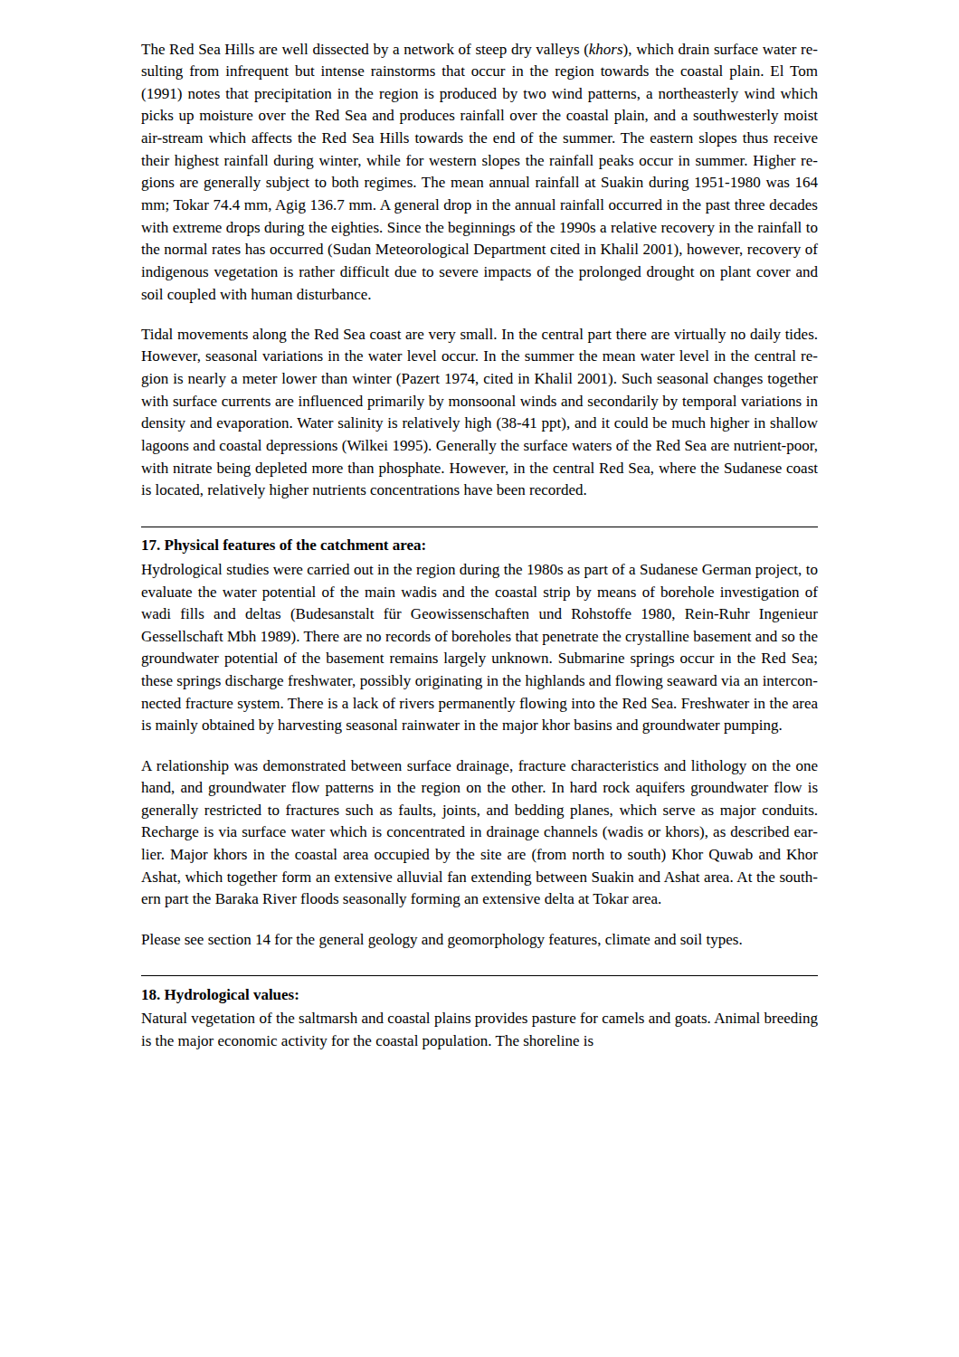The Red Sea Hills are well dissected by a network of steep dry valleys (khors), which drain surface water resulting from infrequent but intense rainstorms that occur in the region towards the coastal plain. El Tom (1991) notes that precipitation in the region is produced by two wind patterns, a northeasterly wind which picks up moisture over the Red Sea and produces rainfall over the coastal plain, and a southwesterly moist air-stream which affects the Red Sea Hills towards the end of the summer. The eastern slopes thus receive their highest rainfall during winter, while for western slopes the rainfall peaks occur in summer. Higher regions are generally subject to both regimes. The mean annual rainfall at Suakin during 1951-1980 was 164 mm; Tokar 74.4 mm, Agig 136.7 mm. A general drop in the annual rainfall occurred in the past three decades with extreme drops during the eighties. Since the beginnings of the 1990s a relative recovery in the rainfall to the normal rates has occurred (Sudan Meteorological Department cited in Khalil 2001), however, recovery of indigenous vegetation is rather difficult due to severe impacts of the prolonged drought on plant cover and soil coupled with human disturbance.
Tidal movements along the Red Sea coast are very small. In the central part there are virtually no daily tides. However, seasonal variations in the water level occur. In the summer the mean water level in the central region is nearly a meter lower than winter (Pazert 1974, cited in Khalil 2001). Such seasonal changes together with surface currents are influenced primarily by monsoonal winds and secondarily by temporal variations in density and evaporation. Water salinity is relatively high (38-41 ppt), and it could be much higher in shallow lagoons and coastal depressions (Wilkei 1995). Generally the surface waters of the Red Sea are nutrient-poor, with nitrate being depleted more than phosphate. However, in the central Red Sea, where the Sudanese coast is located, relatively higher nutrients concentrations have been recorded.
17. Physical features of the catchment area:
Hydrological studies were carried out in the region during the 1980s as part of a Sudanese German project, to evaluate the water potential of the main wadis and the coastal strip by means of borehole investigation of wadi fills and deltas (Budesanstalt für Geowissenschaften und Rohstoffe 1980, Rein-Ruhr Ingenieur Gessellschaft Mbh 1989). There are no records of boreholes that penetrate the crystalline basement and so the groundwater potential of the basement remains largely unknown. Submarine springs occur in the Red Sea; these springs discharge freshwater, possibly originating in the highlands and flowing seaward via an interconnected fracture system. There is a lack of rivers permanently flowing into the Red Sea. Freshwater in the area is mainly obtained by harvesting seasonal rainwater in the major khor basins and groundwater pumping.
A relationship was demonstrated between surface drainage, fracture characteristics and lithology on the one hand, and groundwater flow patterns in the region on the other. In hard rock aquifers groundwater flow is generally restricted to fractures such as faults, joints, and bedding planes, which serve as major conduits. Recharge is via surface water which is concentrated in drainage channels (wadis or khors), as described earlier. Major khors in the coastal area occupied by the site are (from north to south) Khor Quwab and Khor Ashat, which together form an extensive alluvial fan extending between Suakin and Ashat area. At the southern part the Baraka River floods seasonally forming an extensive delta at Tokar area.
Please see section 14 for the general geology and geomorphology features, climate and soil types.
18. Hydrological values:
Natural vegetation of the saltmarsh and coastal plains provides pasture for camels and goats. Animal breeding is the major economic activity for the coastal population. The shoreline is